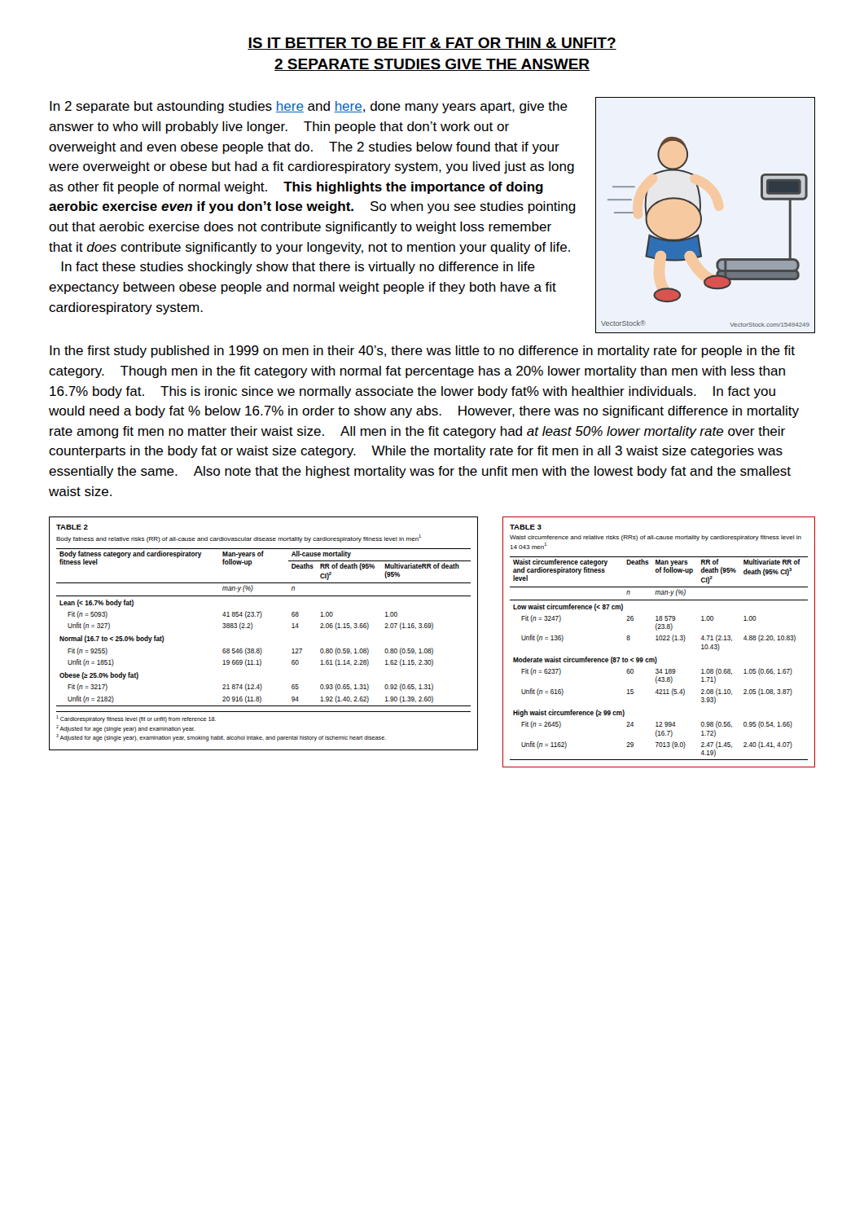IS IT BETTER TO BE FIT & FAT OR THIN & UNFIT? 2 SEPARATE STUDIES GIVE THE ANSWER
VectorStock® VectorStock.com/15494249
In 2 separate but astounding studies here and here, done many years apart, give the answer to who will probably live longer. Thin people that don’t work out or overweight and even obese people that do. The 2 studies below found that if your were overweight or obese but had a fit cardiorespiratory system, you lived just as long as other fit people of normal weight. This highlights the importance of doing aerobic exercise even if you don’t lose weight. So when you see studies pointing out that aerobic exercise does not contribute significantly to weight loss remember that it does contribute significantly to your longevity, not to mention your quality of life. In fact these studies shockingly show that there is virtually no difference in life expectancy between obese people and normal weight people if they both have a fit cardiorespiratory system.
In the first study published in 1999 on men in their 40’s, there was little to no difference in mortality rate for people in the fit category. Though men in the fit category with normal fat percentage has a 20% lower mortality than men with less than 16.7% body fat. This is ironic since we normally associate the lower body fat% with healthier individuals. In fact you would need a body fat % below 16.7% in order to show any abs. However, there was no significant difference in mortality rate among fit men no matter their waist size. All men in the fit category had at least 50% lower mortality rate over their counterparts in the body fat or waist size category. While the mortality rate for fit men in all 3 waist size categories was essentially the same. Also note that the highest mortality was for the unfit men with the lowest body fat and the smallest waist size.
TABLE 2
Body fatness and relative risks (RR) of all-cause and cardiovascular disease mortality by cardiorespiratory fitness level in men1
| Body fatness category and cardiorespiratory fitness level | Man-years of follow-up | All-cause mortality |
| --- | --- | --- |
| Deaths | RR of death (95% CI) 2 | MultivariateRR of death (95% |
| | man-y (%) | n | | |
| Lean (< 16.7% body fat) |
| Fit ( n = 5093) | 41 854 (23.7) | 68 | 1.00 | 1.00 |
| Unfit ( n = 327) | 3883 (2.2) | 14 | 2.06 (1.15, 3.66) | 2.07 (1.16, 3.69) |
| Normal (16.7 to < 25.0% body fat) |
| Fit ( n = 9255) | 68 546 (38.8) | 127 | 0.80 (0.59, 1.08) | 0.80 (0.59, 1.08) |
| Unfit ( n = 1851) | 19 669 (11.1) | 60 | 1.61 (1.14, 2.28) | 1.62 (1.15, 2.30) |
| Obese (≥ 25.0% body fat) |
| Fit ( n = 3217) | 21 874 (12.4) | 65 | 0.93 (0.65, 1.31) | 0.92 (0.65, 1.31) |
| Unfit ( n = 2182) | 20 916 (11.8) | 94 | 1.92 (1.40, 2.62) | 1.90 (1.39, 2.60) |
1 Cardiorespiratory fitness level (fit or unfit) from reference 18.
2 Adjusted for age (single year) and examination year.
3 Adjusted for age (single year), examination year, smoking habit, alcohol intake, and parental history of ischemic heart disease.
TABLE 3
Waist circumference and relative risks (RRs) of all-cause mortality by cardiorespiratory fitness level in 14 043 men1
| Waist circumference category and cardiorespiratory fitness level | Deaths | Man years of follow-up | RR of death (95% CI) 2 | Multivariate RR of death (95% CI) 3 |
| --- | --- | --- | --- | --- |
| | n | man-y (%) | | |
| Low waist circumference (< 87 cm) |
| Fit ( n = 3247) | 26 | 18 579 (23.8) | 1.00 | 1.00 |
| Unfit ( n = 136) | 8 | 1022 (1.3) | 4.71 (2.13, 10.43) | 4.88 (2.20, 10.83) |
| Moderate waist circumference (87 to < 99 cm) |
| Fit ( n = 6237) | 60 | 34 189 (43.8) | 1.08 (0.68, 1.71) | 1.05 (0.66, 1.67) |
| Unfit ( n = 616) | 15 | 4211 (5.4) | 2.08 (1.10, 3.93) | 2.05 (1.08, 3.87) |
| High waist circumference (≥ 99 cm) |
| Fit ( n = 2645) | 24 | 12 994 (16.7) | 0.98 (0.56, 1.72) | 0.95 (0.54, 1.66) |
| Unfit ( n = 1162) | 29 | 7013 (9.0) | 2.47 (1.45, 4.19) | 2.40 (1.41, 4.07) |